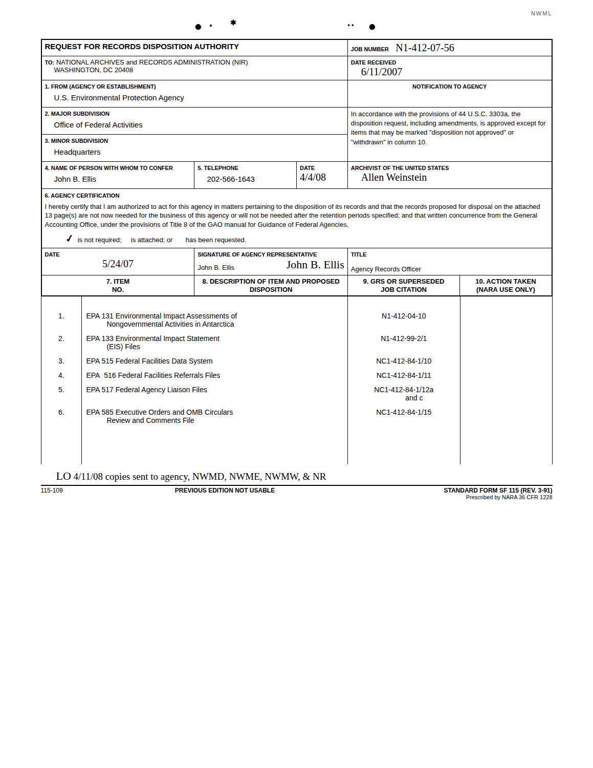NWML
● • ✱ • • ●
| REQUEST FOR RECORDS DISPOSITION AUTHORITY | Job Number N1-412-07-56 |
| To: NATIONAL ARCHIVES and RECORDS ADMINISTRATION (NIR) WASHINGTON, DC 20408 | Date Received 6/11/2007 |
| 1. From (Agency or establishment) U.S. Environmental Protection Agency | Notification to Agency |
| 2. Major Subdivision Office of Federal Activities | In accordance with the provisions of 44 U.S.C. 3303a, the disposition request, including amendments, is approved except for items that may be marked "disposition not approved" or "withdrawn" in column 10. |
| 3. Minor Subdivision Headquarters |
| 4. Name of Person with Whom to Confer John B. Ellis | 5. Telephone 202-566-1643 | Date 4/4/08 | Archivist of the United States Allen Weinstein |
| 6. Agency Certification I hereby certify that I am authorized to act for this agency in matters pertaining to the disposition of its records and that the records proposed for disposal on the attached 13 page(s) are not now needed for the business of this agency or will not be needed after the retention periods specified; and that written concurrence from the General Accounting Office, under the provisions of Title 8 of the GAO manual for Guidance of Federal Agencies, ✓ is not required; is attached; or has been requested. |
| Date 5/24/07 | Signature of Agency Representative John B. Ellis John B. Ellis | Title Agency Records Officer |
| 7. Item No. | 8. Description of Item and Proposed Disposition | 9. GRS or Superseded Job Citation | 10. Action Taken (NARA use only) |
| 1. | EPA 131 Environmental Impact Assessments of Nongovernmental Activities in Antarctica | N1-412-04-10 | |
| 2. | EPA 133 Environmental Impact Statement (EIS) Files | N1-412-99-2/1 | |
| 3. | EPA 515 Federal Facilities Data System | NC1-412-84-1/10 | |
| 4. | EPA 516 Federal Facilities Referrals Files | NC1-412-84-1/11 | |
| 5. | EPA 517 Federal Agency Liaison Files | NC1-412-84-1/12a and c | |
| 6. | EPA 585 Executive Orders and OMB Circulars Review and Comments File | NC1-412-84-1/15 | |
LO 4/11/08 copies sent to agency, NWMD, NWME, NWMW, & NR
115-109
PREVIOUS EDITION NOT USABLE
STANDARD FORM SF 115 (REV. 3-91) Prescribed by NARA 36 CFR 1228